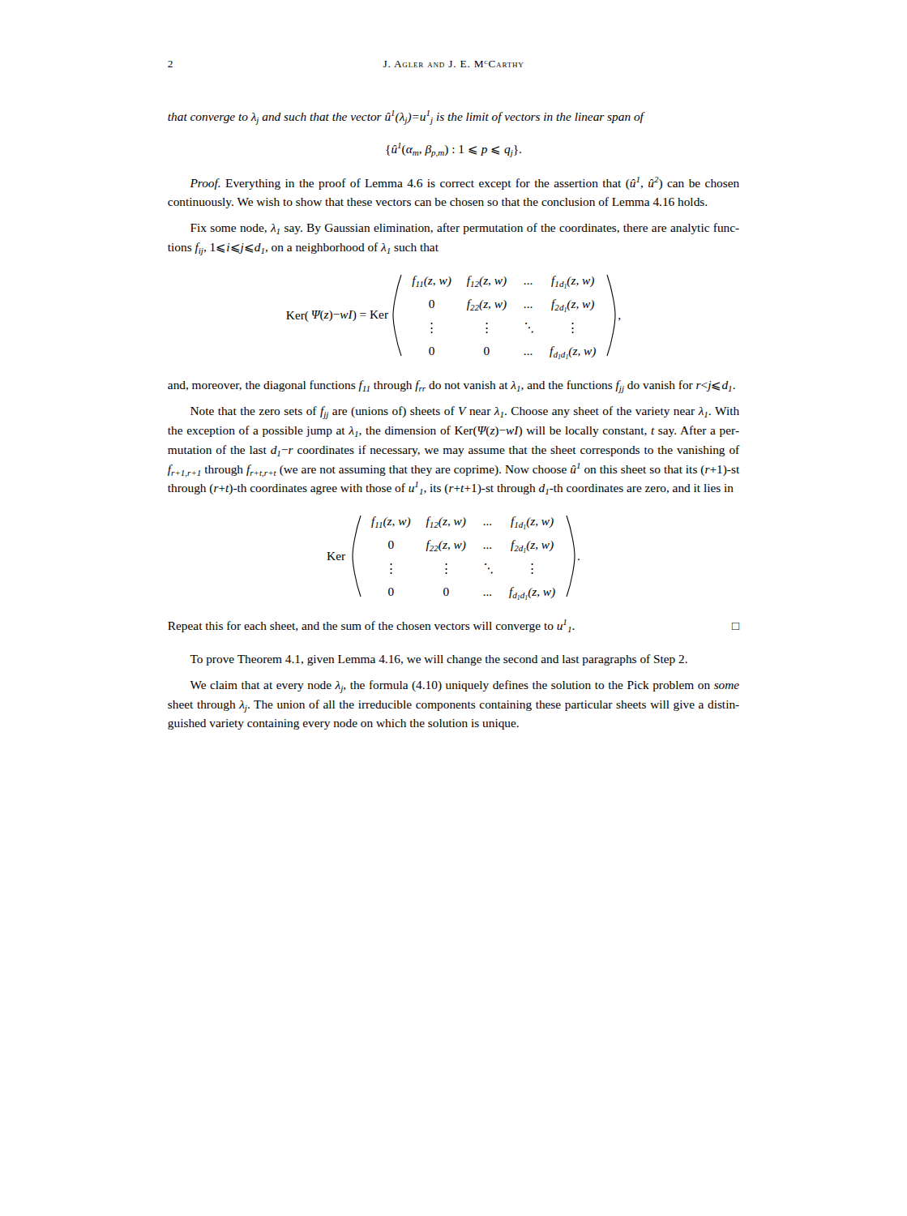2
J. Agler and J. E. McCarthy
that converge to λj and such that the vector û1(λj)=u1j is the limit of vectors in the linear span of
{û1(αm, βp,m) : 1 ⩽ p ⩽ qj}.
Proof. Everything in the proof of Lemma 4.6 is correct except for the assertion that (û1, û2) can be chosen continuously. We wish to show that these vectors can be chosen so that the conclusion of Lemma 4.16 holds.
Fix some node, λ1 say. By Gaussian elimination, after permutation of the coordinates, there are analytic functions fij, 1⩽i⩽j⩽d1, on a neighborhood of λ1 such that
Ker(Ψ(z)−wI) = Ker
| f 11 (z, w) | f 12 (z, w) | ... | f 1d 1 (z, w) |
| 0 | f 22 (z, w) | ... | f 2d 1 (z, w) |
| ⋮ | ⋮ | ⋱ | ⋮ |
| 0 | 0 | ... | f d 1 d 1 (z, w) |
,
and, moreover, the diagonal functions f11 through frr do not vanish at λ1, and the functions fjj do vanish for r<j⩽d1.
Note that the zero sets of fjj are (unions of) sheets of V near λ1. Choose any sheet of the variety near λ1. With the exception of a possible jump at λ1, the dimension of Ker(Ψ(z)−wI) will be locally constant, t say. After a permutation of the last d1−r coordinates if necessary, we may assume that the sheet corresponds to the vanishing of fr+1,r+1 through fr+t,r+t (we are not assuming that they are coprime). Now choose û1 on this sheet so that its (r+1)-st through (r+t)-th coordinates agree with those of u11, its (r+t+1)-st through d1-th coordinates are zero, and it lies in
Ker
| f 11 (z, w) | f 12 (z, w) | ... | f 1d 1 (z, w) |
| 0 | f 22 (z, w) | ... | f 2d 1 (z, w) |
| ⋮ | ⋮ | ⋱ | ⋮ |
| 0 | 0 | ... | f d 1 d 1 (z, w) |
.
Repeat this for each sheet, and the sum of the chosen vectors will converge to u11. □
To prove Theorem 4.1, given Lemma 4.16, we will change the second and last paragraphs of Step 2.
We claim that at every node λj, the formula (4.10) uniquely defines the solution to the Pick problem on some sheet through λj. The union of all the irreducible components containing these particular sheets will give a distinguished variety containing every node on which the solution is unique.